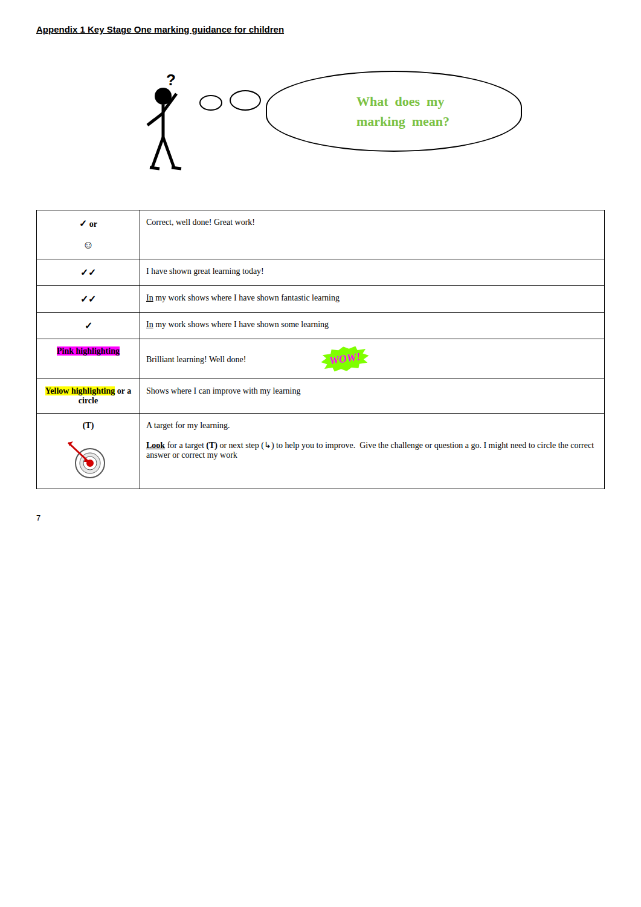Appendix 1 Key Stage One marking guidance for children
?
What does my
marking mean?
| ✓ or ☺ | Correct, well done! Great work! |
| ✓✓ | I have shown great learning today! |
| ✓✓ | In my work shows where I have shown fantastic learning |
| ✓ | In my work shows where I have shown some learning |
| Pink highlighting | Brilliant learning! Well done! WOW! |
| Yellow highlighting or a circle | Shows where I can improve with my learning |
| (T) | A target for my learning. Look for a target (T) or next step (↳) to help you to improve. Give the challenge or question a go. I might need to circle the correct answer or correct my work |
7